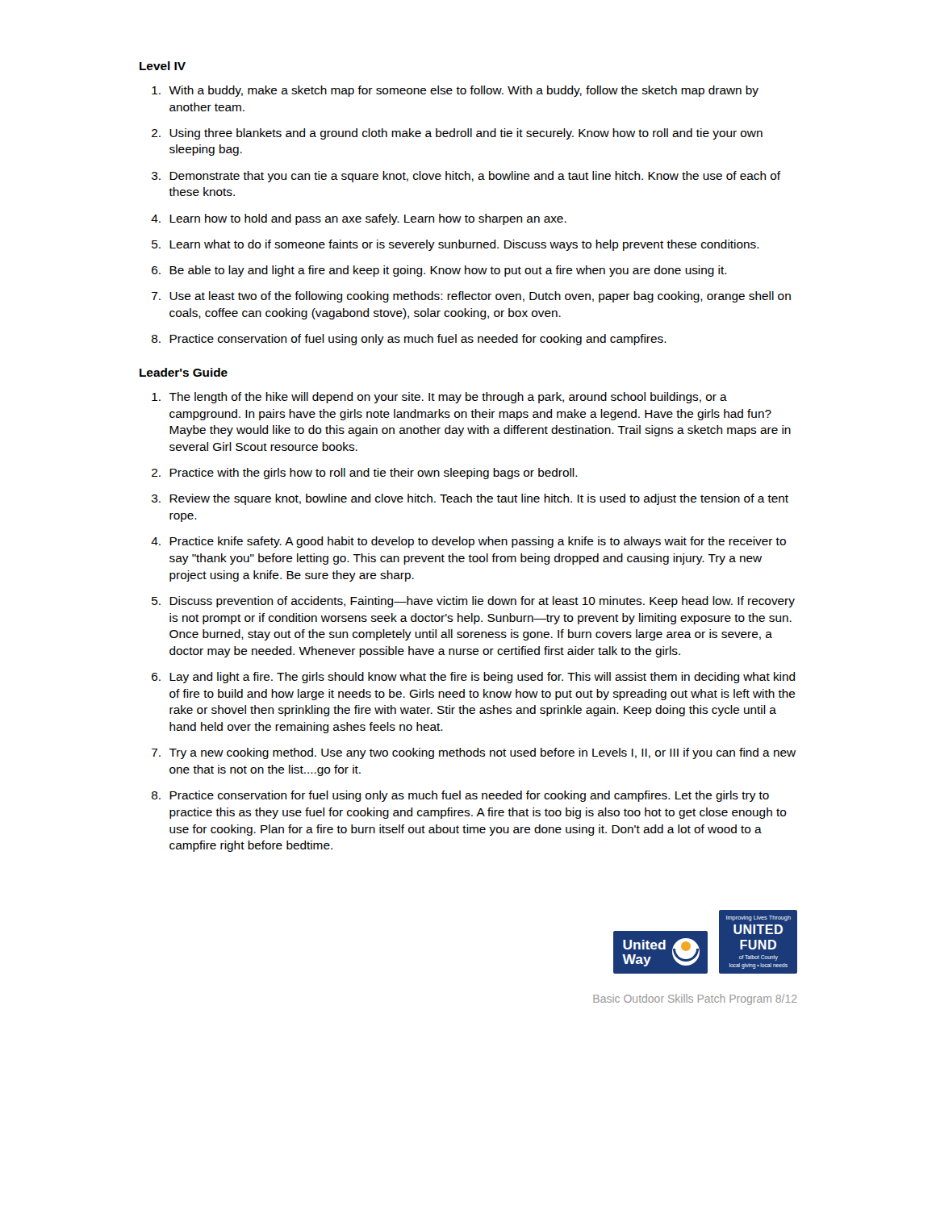Level IV
With a buddy, make a sketch map for someone else to follow. With a buddy, follow the sketch map drawn by another team.
Using three blankets and a ground cloth make a bedroll and tie it securely. Know how to roll and tie your own sleeping bag.
Demonstrate that you can tie a square knot, clove hitch, a bowline and a taut line hitch. Know the use of each of these knots.
Learn how to hold and pass an axe safely. Learn how to sharpen an axe.
Learn what to do if someone faints or is severely sunburned. Discuss ways to help prevent these conditions.
Be able to lay and light a fire and keep it going. Know how to put out a fire when you are done using it.
Use at least two of the following cooking methods: reflector oven, Dutch oven, paper bag cooking, orange shell on coals, coffee can cooking (vagabond stove), solar cooking, or box oven.
Practice conservation of fuel using only as much fuel as needed for cooking and campfires.
Leader's Guide
The length of the hike will depend on your site. It may be through a park, around school buildings, or a campground. In pairs have the girls note landmarks on their maps and make a legend. Have the girls had fun? Maybe they would like to do this again on another day with a different destination. Trail signs a sketch maps are in several Girl Scout resource books.
Practice with the girls how to roll and tie their own sleeping bags or bedroll.
Review the square knot, bowline and clove hitch. Teach the taut line hitch. It is used to adjust the tension of a tent rope.
Practice knife safety. A good habit to develop to develop when passing a knife is to always wait for the receiver to say "thank you" before letting go. This can prevent the tool from being dropped and causing injury. Try a new project using a knife. Be sure they are sharp.
Discuss prevention of accidents, Fainting—have victim lie down for at least 10 minutes. Keep head low. If recovery is not prompt or if condition worsens seek a doctor's help. Sunburn—try to prevent by limiting exposure to the sun. Once burned, stay out of the sun completely until all soreness is gone. If burn covers large area or is severe, a doctor may be needed. Whenever possible have a nurse or certified first aider talk to the girls.
Lay and light a fire. The girls should know what the fire is being used for. This will assist them in deciding what kind of fire to build and how large it needs to be. Girls need to know how to put out by spreading out what is left with the rake or shovel then sprinkling the fire with water. Stir the ashes and sprinkle again. Keep doing this cycle until a hand held over the remaining ashes feels no heat.
Try a new cooking method. Use any two cooking methods not used before in Levels I, II, or III if you can find a new one that is not on the list....go for it.
Practice conservation for fuel using only as much fuel as needed for cooking and campfires. Let the girls try to practice this as they use fuel for cooking and campfires. A fire that is too big is also too hot to get close enough to use for cooking. Plan for a fire to burn itself out about time you are done using it. Don't add a lot of wood to a campfire right before bedtime.
United
Way
Improving Lives Through
UNITED
FUND
of Talbot County
local giving • local needs
Basic Outdoor Skills Patch Program 8/12